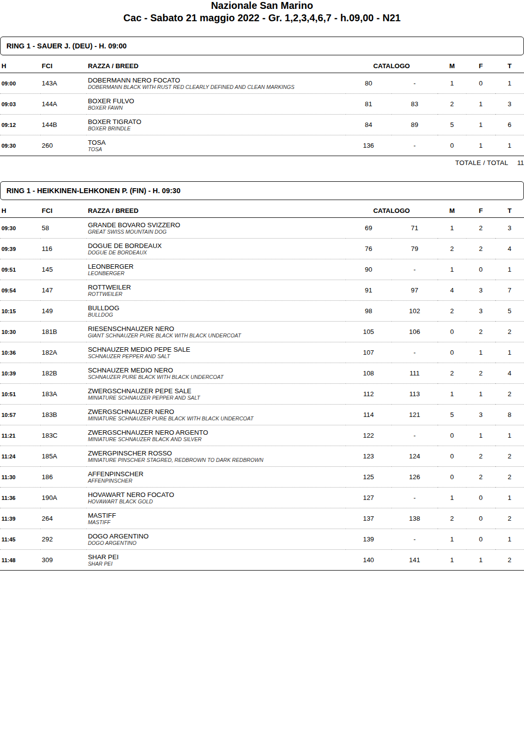Nazionale San Marino
Cac - Sabato 21 maggio 2022 - Gr. 1,2,3,4,6,7 - h.09,00 - N21
RING 1 - SAUER J. (DEU) - H. 09:00
| H | FCI | RAZZA / BREED | CATALOGO | M | F | T |
| --- | --- | --- | --- | --- | --- | --- |
| 09:00 | 143A | DOBERMANN NERO FOCATO DOBERMANN BLACK WITH RUST RED CLEARLY DEFINED AND CLEAN MARKINGS | 80 | - | 1 | 0 | 1 |
| 09:03 | 144A | BOXER FULVO BOXER FAWN | 81 | 83 | 2 | 1 | 3 |
| 09:12 | 144B | BOXER TIGRATO BOXER BRINDLE | 84 | 89 | 5 | 1 | 6 |
| 09:30 | 260 | TOSA TOSA | 136 | - | 0 | 1 | 1 |
TOTALE / TOTAL 11
RING 1 - HEIKKINEN-LEHKONEN P. (FIN) - H. 09:30
| H | FCI | RAZZA / BREED | CATALOGO | M | F | T |
| --- | --- | --- | --- | --- | --- | --- |
| 09:30 | 58 | GRANDE BOVARO SVIZZERO GREAT SWISS MOUNTAIN DOG | 69 | 71 | 1 | 2 | 3 |
| 09:39 | 116 | DOGUE DE BORDEAUX DOGUE DE BORDEAUX | 76 | 79 | 2 | 2 | 4 |
| 09:51 | 145 | LEONBERGER LEONBERGER | 90 | - | 1 | 0 | 1 |
| 09:54 | 147 | ROTTWEILER ROTTWEILER | 91 | 97 | 4 | 3 | 7 |
| 10:15 | 149 | BULLDOG BULLDOG | 98 | 102 | 2 | 3 | 5 |
| 10:30 | 181B | RIESENSCHNAUZER NERO GIANT SCHNAUZER PURE BLACK WITH BLACK UNDERCOAT | 105 | 106 | 0 | 2 | 2 |
| 10:36 | 182A | SCHNAUZER MEDIO PEPE SALE SCHNAUZER PEPPER AND SALT | 107 | - | 0 | 1 | 1 |
| 10:39 | 182B | SCHNAUZER MEDIO NERO SCHNAUZER PURE BLACK WITH BLACK UNDERCOAT | 108 | 111 | 2 | 2 | 4 |
| 10:51 | 183A | ZWERGSCHNAUZER PEPE SALE MINIATURE SCHNAUZER PEPPER AND SALT | 112 | 113 | 1 | 1 | 2 |
| 10:57 | 183B | ZWERGSCHNAUZER NERO MINIATURE SCHNAUZER PURE BLACK WITH BLACK UNDERCOAT | 114 | 121 | 5 | 3 | 8 |
| 11:21 | 183C | ZWERGSCHNAUZER NERO ARGENTO MINIATURE SCHNAUZER BLACK AND SILVER | 122 | - | 0 | 1 | 1 |
| 11:24 | 185A | ZWERGPINSCHER ROSSO MINIATURE PINSCHER STAGRED, REDBROWN TO DARK REDBROWN | 123 | 124 | 0 | 2 | 2 |
| 11:30 | 186 | AFFENPINSCHER AFFENPINSCHER | 125 | 126 | 0 | 2 | 2 |
| 11:36 | 190A | HOVAWART NERO FOCATO HOVAWART BLACK GOLD | 127 | - | 1 | 0 | 1 |
| 11:39 | 264 | MASTIFF MASTIFF | 137 | 138 | 2 | 0 | 2 |
| 11:45 | 292 | DOGO ARGENTINO DOGO ARGENTINO | 139 | - | 1 | 0 | 1 |
| 11:48 | 309 | SHAR PEI SHAR PEI | 140 | 141 | 1 | 1 | 2 |